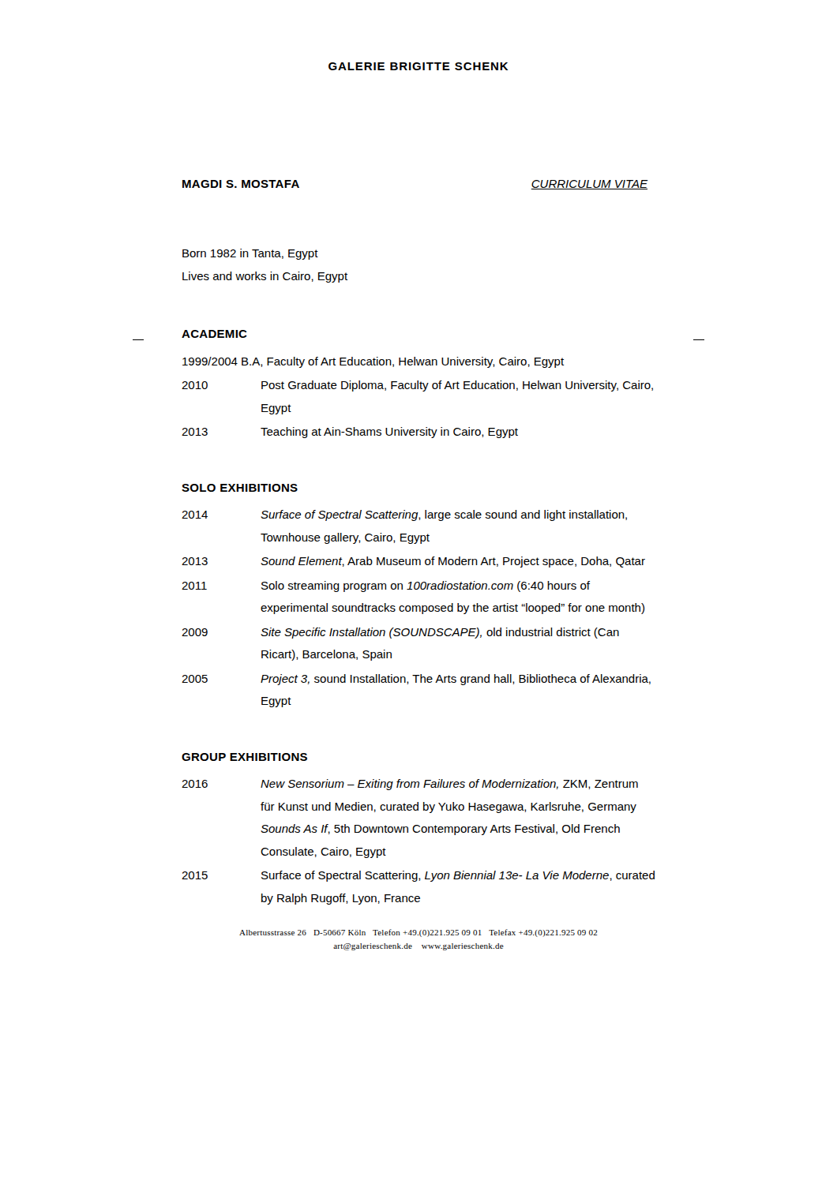GALERIE BRIGITTE SCHENK
MAGDI S. MOSTAFA CURRICULUM VITAE
Born 1982 in Tanta, Egypt
Lives and works in Cairo, Egypt
ACADEMIC
| 1999/2004 B.A, Faculty of Art Education, Helwan University, Cairo, Egypt |
| 2010 | Post Graduate Diploma, Faculty of Art Education, Helwan University, Cairo, Egypt |
| 2013 | Teaching at Ain-Shams University in Cairo, Egypt |
SOLO EXHIBITIONS
| 2014 | Surface of Spectral Scattering , large scale sound and light installation, Townhouse gallery, Cairo, Egypt |
| 2013 | Sound Element , Arab Museum of Modern Art, Project space, Doha, Qatar |
| 2011 | Solo streaming program on 100radiostation.com (6:40 hours of experimental soundtracks composed by the artist “looped” for one month) |
| 2009 | Site Specific Installation (SOUNDSCAPE), old industrial district (Can Ricart), Barcelona, Spain |
| 2005 | Project 3, sound Installation, The Arts grand hall, Bibliotheca of Alexandria, Egypt |
GROUP EXHIBITIONS
| 2016 | New Sensorium – Exiting from Failures of Modernization, ZKM, Zentrum für Kunst und Medien, curated by Yuko Hasegawa, Karlsruhe, Germany Sounds As If , 5th Downtown Contemporary Arts Festival, Old French Consulate, Cairo, Egypt |
| 2015 | Surface of Spectral Scattering, Lyon Biennial 13e- La Vie Moderne , curated by Ralph Rugoff, Lyon, France |
Albertusstrasse 26 D-50667 Köln Telefon +49.(0)221.925 09 01 Telefax +49.(0)221.925 09 02
art@galerieschenk.de www.galerieschenk.de